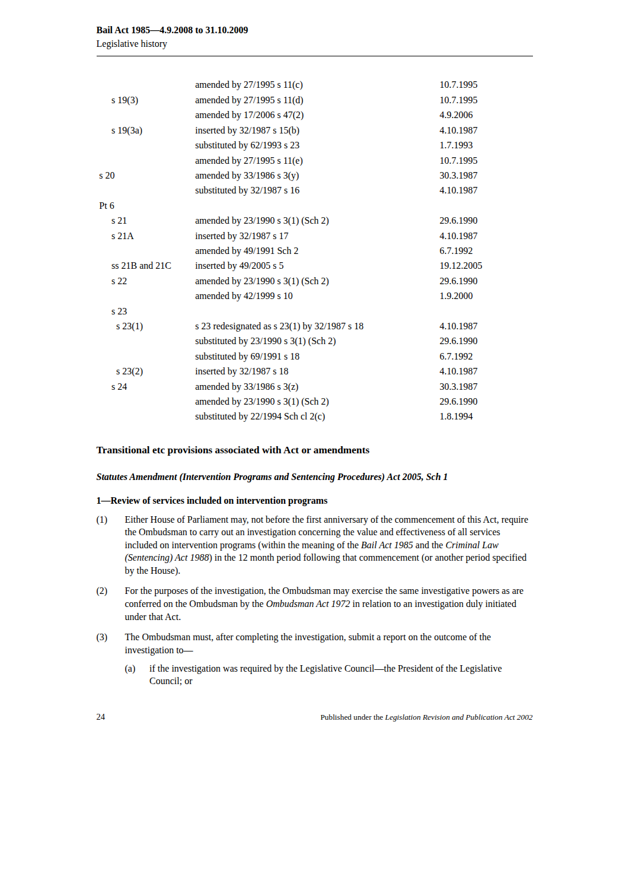Bail Act 1985—4.9.2008 to 31.10.2009
Legislative history
| | amended by 27/1995 s 11(c) | 10.7.1995 |
| s 19(3) | amended by 27/1995 s 11(d) | 10.7.1995 |
| | amended by 17/2006 s 47(2) | 4.9.2006 |
| s 19(3a) | inserted by 32/1987 s 15(b) | 4.10.1987 |
| | substituted by 62/1993 s 23 | 1.7.1993 |
| | amended by 27/1995 s 11(e) | 10.7.1995 |
| s 20 | amended by 33/1986 s 3(y) | 30.3.1987 |
| | substituted by 32/1987 s 16 | 4.10.1987 |
| Pt 6 | | |
| s 21 | amended by 23/1990 s 3(1) (Sch 2) | 29.6.1990 |
| s 21A | inserted by 32/1987 s 17 | 4.10.1987 |
| | amended by 49/1991 Sch 2 | 6.7.1992 |
| ss 21B and 21C | inserted by 49/2005 s 5 | 19.12.2005 |
| s 22 | amended by 23/1990 s 3(1) (Sch 2) | 29.6.1990 |
| | amended by 42/1999 s 10 | 1.9.2000 |
| s 23 | | |
| s 23(1) | s 23 redesignated as s 23(1) by 32/1987 s 18 | 4.10.1987 |
| | substituted by 23/1990 s 3(1) (Sch 2) | 29.6.1990 |
| | substituted by 69/1991 s 18 | 6.7.1992 |
| s 23(2) | inserted by 32/1987 s 18 | 4.10.1987 |
| s 24 | amended by 33/1986 s 3(z) | 30.3.1987 |
| | amended by 23/1990 s 3(1) (Sch 2) | 29.6.1990 |
| | substituted by 22/1994 Sch cl 2(c) | 1.8.1994 |
Transitional etc provisions associated with Act or amendments
Statutes Amendment (Intervention Programs and Sentencing Procedures) Act 2005, Sch 1
1—Review of services included on intervention programs
(1) Either House of Parliament may, not before the first anniversary of the commencement of this Act, require the Ombudsman to carry out an investigation concerning the value and effectiveness of all services included on intervention programs (within the meaning of the Bail Act 1985 and the Criminal Law (Sentencing) Act 1988) in the 12 month period following that commencement (or another period specified by the House).
(2) For the purposes of the investigation, the Ombudsman may exercise the same investigative powers as are conferred on the Ombudsman by the Ombudsman Act 1972 in relation to an investigation duly initiated under that Act.
(3) The Ombudsman must, after completing the investigation, submit a report on the outcome of the investigation to—
(a) if the investigation was required by the Legislative Council—the President of the Legislative Council; or
24 Published under the Legislation Revision and Publication Act 2002